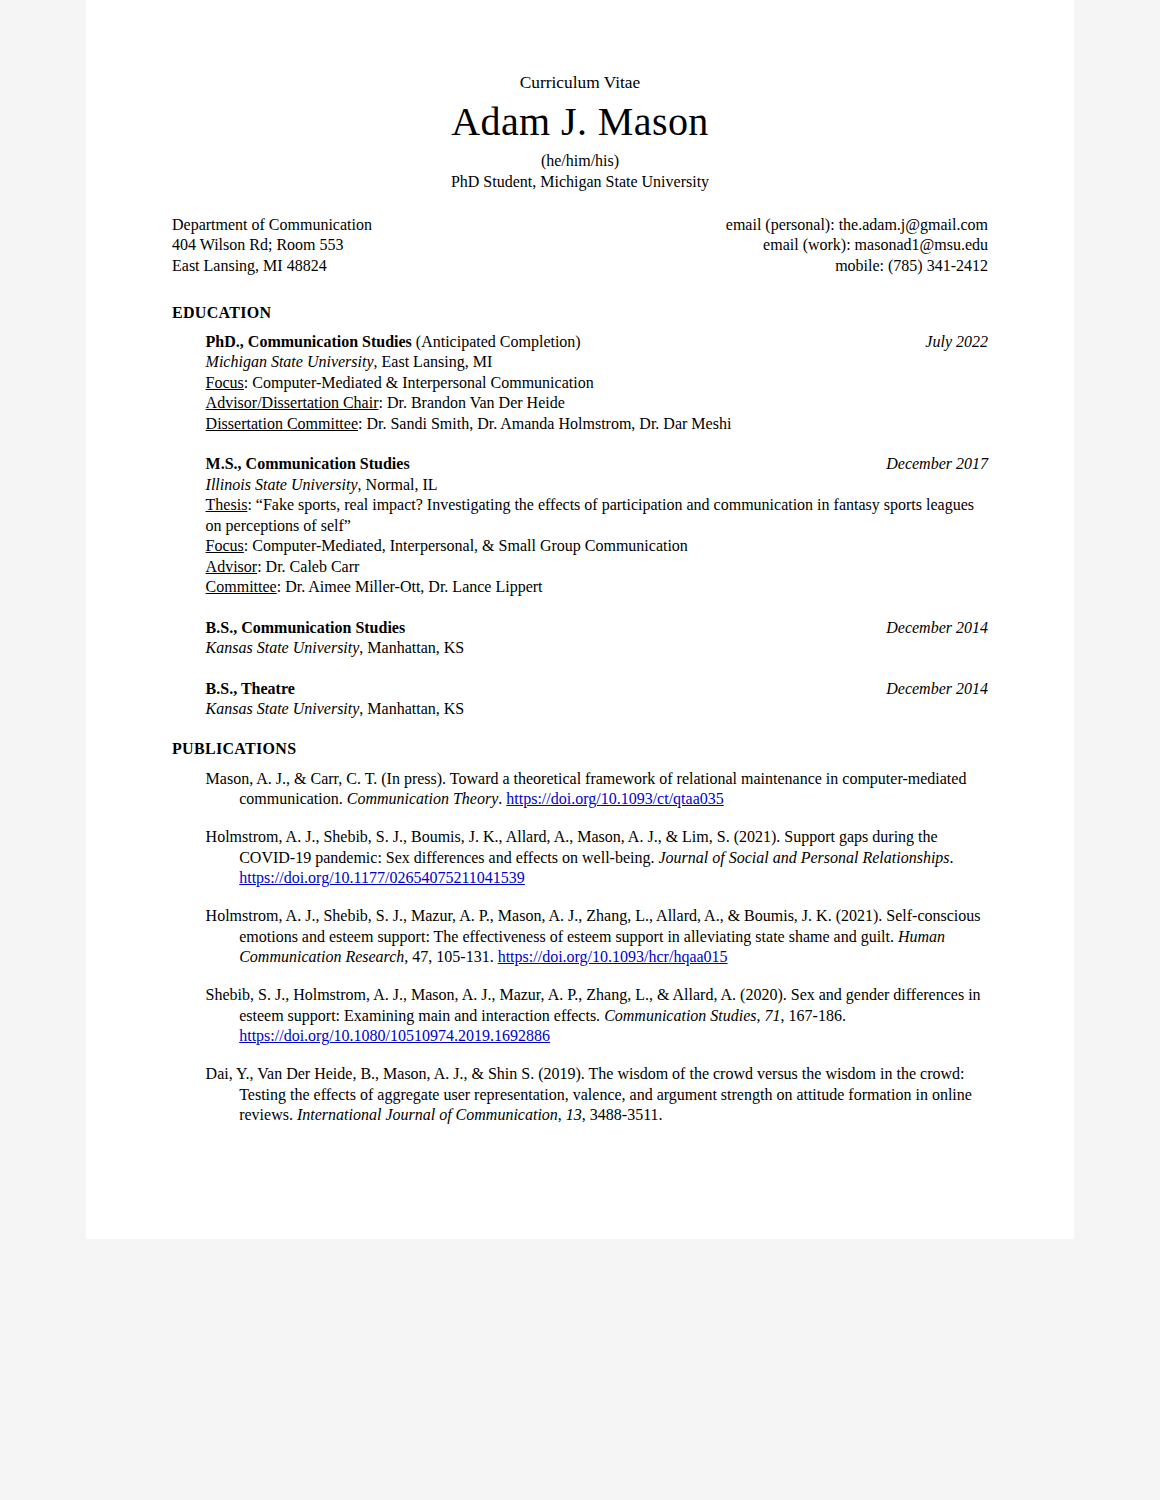Curriculum Vitae
Adam J. Mason
(he/him/his)
PhD Student, Michigan State University
| Department of Communication | email (personal): the.adam.j@gmail.com |
| 404 Wilson Rd; Room 553 | email (work): masonad1@msu.edu |
| East Lansing, MI 48824 | mobile: (785) 341-2412 |
EDUCATION
PhD., Communication Studies (Anticipated Completion) July 2022
Michigan State University, East Lansing, MI
Focus: Computer-Mediated & Interpersonal Communication
Advisor/Dissertation Chair: Dr. Brandon Van Der Heide
Dissertation Committee: Dr. Sandi Smith, Dr. Amanda Holmstrom, Dr. Dar Meshi
M.S., Communication Studies December 2017
Illinois State University, Normal, IL
Thesis: “Fake sports, real impact? Investigating the effects of participation and communication in fantasy sports leagues on perceptions of self”
Focus: Computer-Mediated, Interpersonal, & Small Group Communication
Advisor: Dr. Caleb Carr
Committee: Dr. Aimee Miller-Ott, Dr. Lance Lippert
B.S., Communication Studies December 2014
Kansas State University, Manhattan, KS
B.S., Theatre December 2014
Kansas State University, Manhattan, KS
PUBLICATIONS
Mason, A. J., & Carr, C. T. (In press). Toward a theoretical framework of relational maintenance in computer-mediated communication. Communication Theory. https://doi.org/10.1093/ct/qtaa035
Holmstrom, A. J., Shebib, S. J., Boumis, J. K., Allard, A., Mason, A. J., & Lim, S. (2021). Support gaps during the COVID-19 pandemic: Sex differences and effects on well-being. Journal of Social and Personal Relationships. https://doi.org/10.1177/02654075211041539
Holmstrom, A. J., Shebib, S. J., Mazur, A. P., Mason, A. J., Zhang, L., Allard, A., & Boumis, J. K. (2021). Self-conscious emotions and esteem support: The effectiveness of esteem support in alleviating state shame and guilt. Human Communication Research, 47, 105-131. https://doi.org/10.1093/hcr/hqaa015
Shebib, S. J., Holmstrom, A. J., Mason, A. J., Mazur, A. P., Zhang, L., & Allard, A. (2020). Sex and gender differences in esteem support: Examining main and interaction effects. Communication Studies, 71, 167-186. https://doi.org/10.1080/10510974.2019.1692886
Dai, Y., Van Der Heide, B., Mason, A. J., & Shin S. (2019). The wisdom of the crowd versus the wisdom in the crowd: Testing the effects of aggregate user representation, valence, and argument strength on attitude formation in online reviews. International Journal of Communication, 13, 3488-3511.